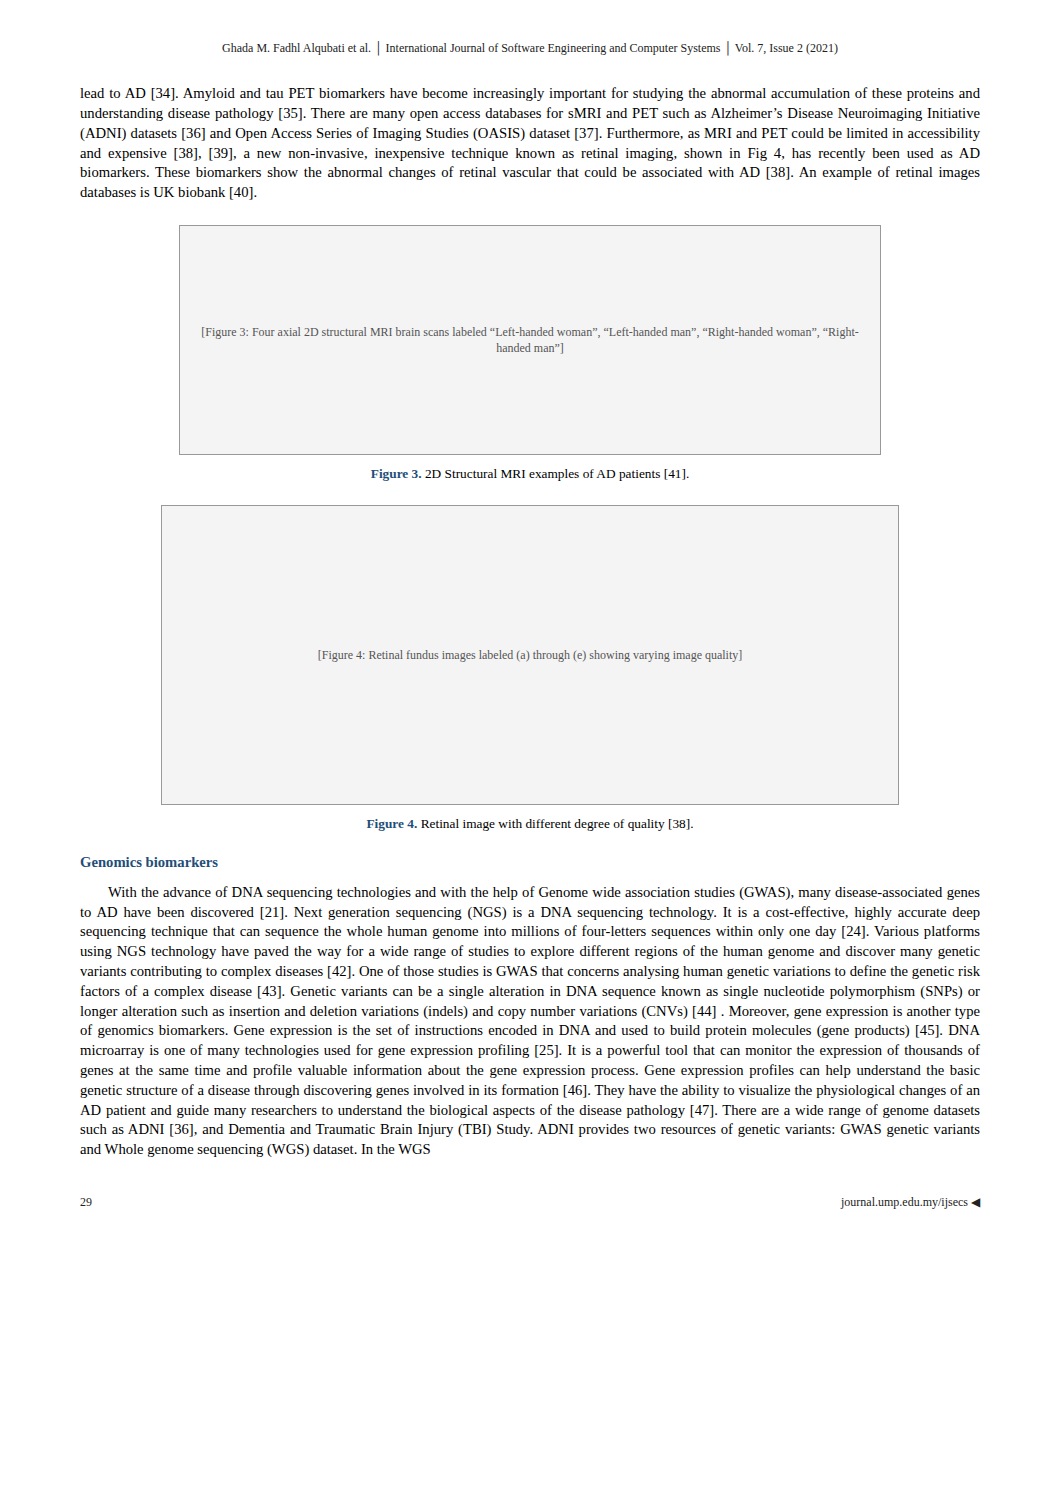Ghada M. Fadhl Alqubati et al. │ International Journal of Software Engineering and Computer Systems │ Vol. 7, Issue 2 (2021)
lead to AD [34]. Amyloid and tau PET biomarkers have become increasingly important for studying the abnormal accumulation of these proteins and understanding disease pathology [35]. There are many open access databases for sMRI and PET such as Alzheimer’s Disease Neuroimaging Initiative (ADNI) datasets [36] and Open Access Series of Imaging Studies (OASIS) dataset [37]. Furthermore, as MRI and PET could be limited in accessibility and expensive [38], [39], a new non-invasive, inexpensive technique known as retinal imaging, shown in Fig 4, has recently been used as AD biomarkers. These biomarkers show the abnormal changes of retinal vascular that could be associated with AD [38]. An example of retinal images databases is UK biobank [40].
[Figure 3: Four axial 2D structural MRI brain scans labeled “Left-handed woman”, “Left-handed man”, “Right-handed woman”, “Right-handed man”]
Figure 3. 2D Structural MRI examples of AD patients [41].
[Figure 4: Retinal fundus images labeled (a) through (e) showing varying image quality]
Figure 4. Retinal image with different degree of quality [38].
Genomics biomarkers
With the advance of DNA sequencing technologies and with the help of Genome wide association studies (GWAS), many disease-associated genes to AD have been discovered [21]. Next generation sequencing (NGS) is a DNA sequencing technology. It is a cost-effective, highly accurate deep sequencing technique that can sequence the whole human genome into millions of four-letters sequences within only one day [24]. Various platforms using NGS technology have paved the way for a wide range of studies to explore different regions of the human genome and discover many genetic variants contributing to complex diseases [42]. One of those studies is GWAS that concerns analysing human genetic variations to define the genetic risk factors of a complex disease [43]. Genetic variants can be a single alteration in DNA sequence known as single nucleotide polymorphism (SNPs) or longer alteration such as insertion and deletion variations (indels) and copy number variations (CNVs) [44] . Moreover, gene expression is another type of genomics biomarkers. Gene expression is the set of instructions encoded in DNA and used to build protein molecules (gene products) [45]. DNA microarray is one of many technologies used for gene expression profiling [25]. It is a powerful tool that can monitor the expression of thousands of genes at the same time and profile valuable information about the gene expression process. Gene expression profiles can help understand the basic genetic structure of a disease through discovering genes involved in its formation [46]. They have the ability to visualize the physiological changes of an AD patient and guide many researchers to understand the biological aspects of the disease pathology [47]. There are a wide range of genome datasets such as ADNI [36], and Dementia and Traumatic Brain Injury (TBI) Study. ADNI provides two resources of genetic variants: GWAS genetic variants and Whole genome sequencing (WGS) dataset. In the WGS
29
journal.ump.edu.my/ijsecs ◀